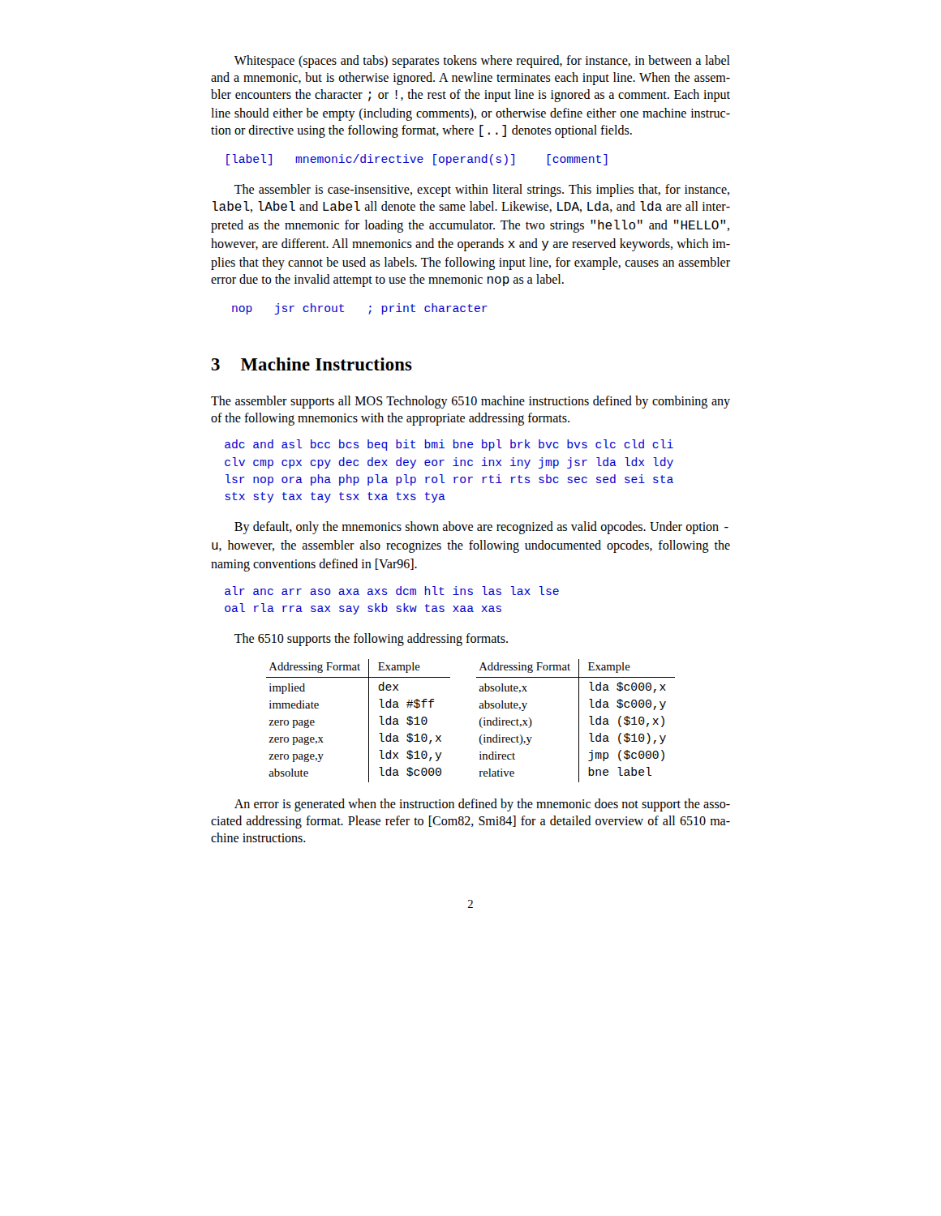Whitespace (spaces and tabs) separates tokens where required, for instance, in between a label and a mnemonic, but is otherwise ignored. A newline terminates each input line. When the assembler encounters the character ; or !, the rest of the input line is ignored as a comment. Each input line should either be empty (including comments), or otherwise define either one machine instruction or directive using the following format, where [..] denotes optional fields.
[label]   mnemonic/directive [operand(s)]    [comment]
The assembler is case-insensitive, except within literal strings. This implies that, for instance, label, lAbel and Label all denote the same label. Likewise, LDA, Lda, and lda are all interpreted as the mnemonic for loading the accumulator. The two strings "hello" and "HELLO", however, are different. All mnemonics and the operands x and y are reserved keywords, which implies that they cannot be used as labels. The following input line, for example, causes an assembler error due to the invalid attempt to use the mnemonic nop as a label.
 nop   jsr chrout   ; print character
3 Machine Instructions
The assembler supports all MOS Technology 6510 machine instructions defined by combining any of the following mnemonics with the appropriate addressing formats.
adc and asl bcc bcs beq bit bmi bne bpl brk bvc bvs clc cld cli
clv cmp cpx cpy dec dex dey eor inc inx iny jmp jsr lda ldx ldy
lsr nop ora pha php pla plp rol ror rti rts sbc sec sed sei sta
stx sty tax tay tsx txa txs tya
By default, only the mnemonics shown above are recognized as valid opcodes. Under option -u, however, the assembler also recognizes the following undocumented opcodes, following the naming conventions defined in [Var96].
alr anc arr aso axa axs dcm hlt ins las lax lse
oal rla rra sax say skb skw tas xaa xas
The 6510 supports the following addressing formats.
| Addressing Format | Example |
| --- | --- |
| implied | dex |
| immediate | lda #$ff |
| zero page | lda $10 |
| zero page,x | lda $10,x |
| zero page,y | ldx $10,y |
| absolute | lda $c000 |
| Addressing Format | Example |
| --- | --- |
| absolute,x | lda $c000,x |
| absolute,y | lda $c000,y |
| (indirect,x) | lda ($10,x) |
| (indirect),y | lda ($10),y |
| indirect | jmp ($c000) |
| relative | bne label |
An error is generated when the instruction defined by the mnemonic does not support the associated addressing format. Please refer to [Com82, Smi84] for a detailed overview of all 6510 machine instructions.
2